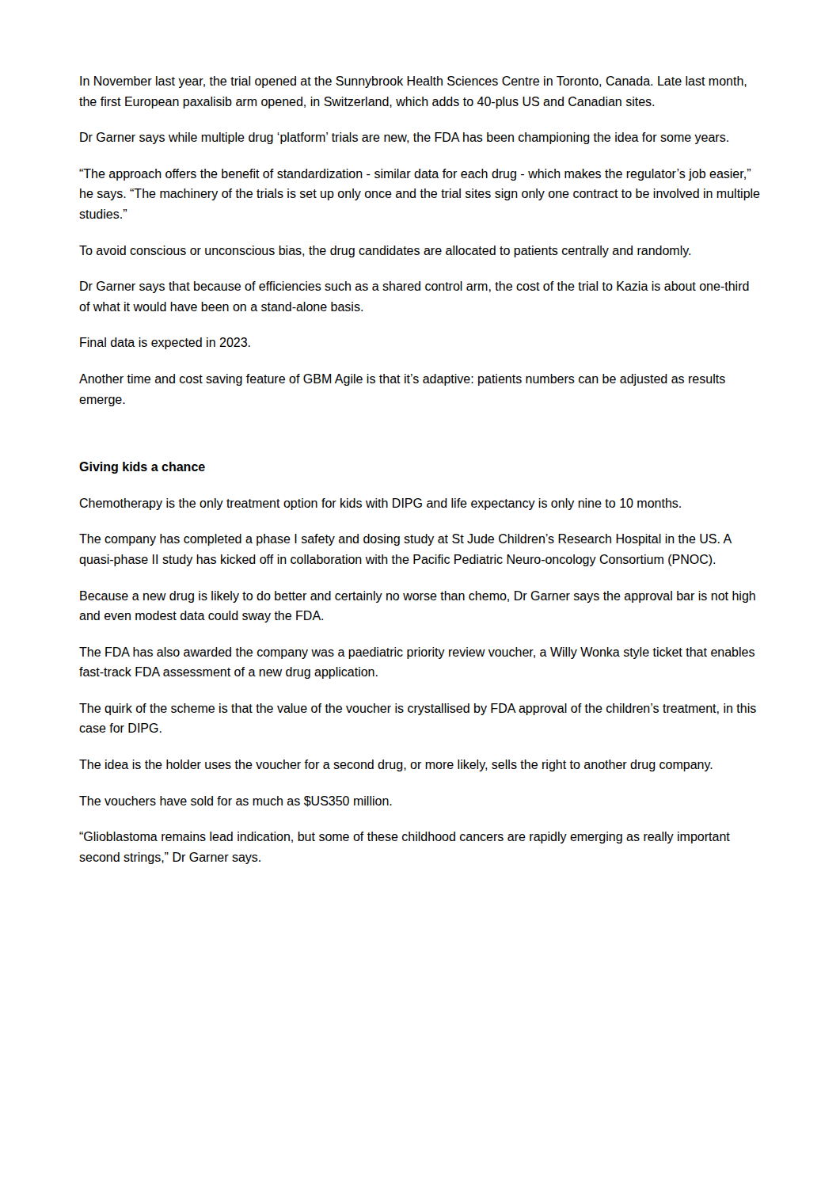In November last year, the trial opened at the Sunnybrook Health Sciences Centre in Toronto, Canada. Late last month, the first European paxalisib arm opened, in Switzerland, which adds to 40-plus US and Canadian sites.
Dr Garner says while multiple drug ‘platform’ trials are new, the FDA has been championing the idea for some years.
“The approach offers the benefit of standardization - similar data for each drug - which makes the regulator’s job easier,” he says. “The machinery of the trials is set up only once and the trial sites sign only one contract to be involved in multiple studies.”
To avoid conscious or unconscious bias, the drug candidates are allocated to patients centrally and randomly.
Dr Garner says that because of efficiencies such as a shared control arm, the cost of the trial to Kazia is about one-third of what it would have been on a stand-alone basis.
Final data is expected in 2023.
Another time and cost saving feature of GBM Agile is that it’s adaptive: patients numbers can be adjusted as results emerge.
Giving kids a chance
Chemotherapy is the only treatment option for kids with DIPG and life expectancy is only nine to 10 months.
The company has completed a phase I safety and dosing study at St Jude Children’s Research Hospital in the US. A quasi-phase II study has kicked off in collaboration with the Pacific Pediatric Neuro-oncology Consortium (PNOC).
Because a new drug is likely to do better and certainly no worse than chemo, Dr Garner says the approval bar is not high and even modest data could sway the FDA.
The FDA has also awarded the company was a paediatric priority review voucher, a Willy Wonka style ticket that enables fast-track FDA assessment of a new drug application.
The quirk of the scheme is that the value of the voucher is crystallised by FDA approval of the children’s treatment, in this case for DIPG.
The idea is the holder uses the voucher for a second drug, or more likely, sells the right to another drug company.
The vouchers have sold for as much as $US350 million.
“Glioblastoma remains lead indication, but some of these childhood cancers are rapidly emerging as really important second strings,” Dr Garner says.